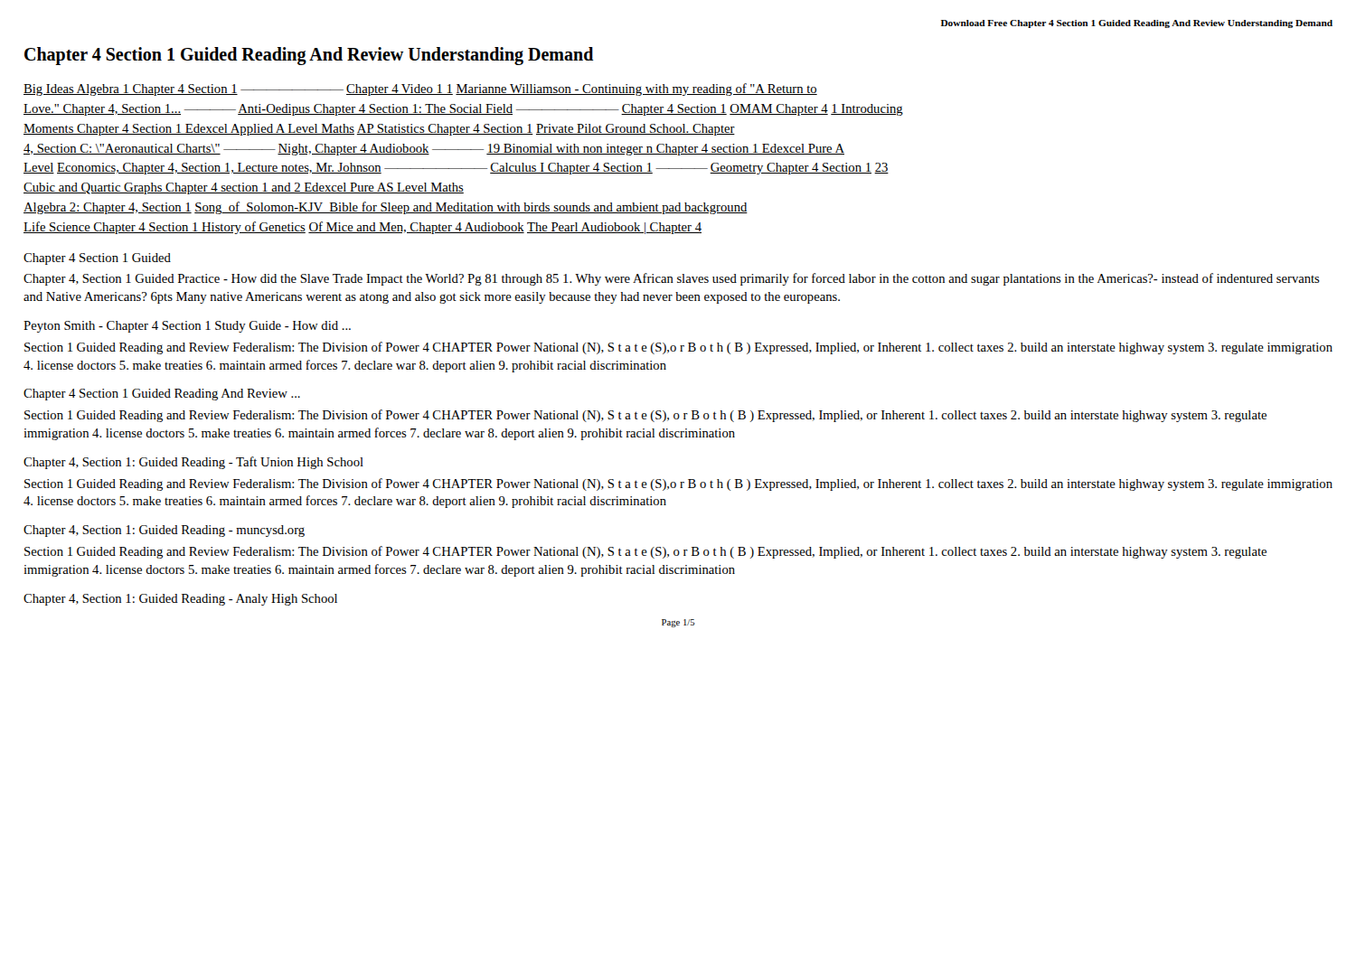Download Free Chapter 4 Section 1 Guided Reading And Review Understanding Demand
Chapter 4 Section 1 Guided Reading And Review Understanding Demand
Big Ideas Algebra 1 Chapter 4 Section 1 ———————— Chapter 4 Video 1 1 Marianne Williamson - Continuing with my reading of "A Return to
Love." Chapter 4, Section 1... ———— Anti-Oedipus Chapter 4 Section 1: The Social Field ———————— Chapter 4 Section 1 OMAM Chapter 4 1 Introducing
Moments Chapter 4 Section 1 Edexcel Applied A Level Maths AP Statistics Chapter 4 Section 1 Private Pilot Ground School. Chapter
4, Section C: \"Aeronautical Charts\" ———— Night, Chapter 4 Audiobook ———— 19 Binomial with non integer n Chapter 4 section 1 Edexcel Pure A
Level Economics, Chapter 4, Section 1, Lecture notes, Mr. Johnson ———————— Calculus I Chapter 4 Section 1 ———— Geometry Chapter 4 Section 1 23
Cubic and Quartic Graphs Chapter 4 section 1 and 2 Edexcel Pure AS Level Maths
Algebra 2: Chapter 4, Section 1 Song_of_Solomon-KJV_Bible for Sleep and Meditation with birds sounds and ambient pad background
Life Science Chapter 4 Section 1 History of Genetics Of Mice and Men, Chapter 4 Audiobook The Pearl Audiobook | Chapter 4
Chapter 4 Section 1 Guided
Chapter 4, Section 1 Guided Practice - How did the Slave Trade Impact the World? Pg 81 through 85 1. Why were African slaves used primarily for forced labor in the cotton and sugar plantations in the Americas?- instead of indentured servants and Native Americans? 6pts Many native Americans werent as atong and also got sick more easily because they had never been exposed to the europeans.
Peyton Smith - Chapter 4 Section 1 Study Guide - How did ...
Section 1 Guided Reading and Review Federalism: The Division of Power 4 CHAPTER Power National (N), S t a t e (S),o r B o t h ( B ) Expressed, Implied, or Inherent 1. collect taxes 2. build an interstate highway system 3. regulate immigration 4. license doctors 5. make treaties 6. maintain armed forces 7. declare war 8. deport alien 9. prohibit racial discrimination
Chapter 4 Section 1 Guided Reading And Review ...
Section 1 Guided Reading and Review Federalism: The Division of Power 4 CHAPTER Power National (N), S t a t e (S), o r B o t h ( B ) Expressed, Implied, or Inherent 1. collect taxes 2. build an interstate highway system 3. regulate immigration 4. license doctors 5. make treaties 6. maintain armed forces 7. declare war 8. deport alien 9. prohibit racial discrimination
Chapter 4, Section 1: Guided Reading - Taft Union High School
Section 1 Guided Reading and Review Federalism: The Division of Power 4 CHAPTER Power National (N), S t a t e (S),o r B o t h ( B ) Expressed, Implied, or Inherent 1. collect taxes 2. build an interstate highway system 3. regulate immigration 4. license doctors 5. make treaties 6. maintain armed forces 7. declare war 8. deport alien 9. prohibit racial discrimination
Chapter 4, Section 1: Guided Reading - muncysd.org
Section 1 Guided Reading and Review Federalism: The Division of Power 4 CHAPTER Power National (N), S t a t e (S), o r B o t h ( B ) Expressed, Implied, or Inherent 1. collect taxes 2. build an interstate highway system 3. regulate immigration 4. license doctors 5. make treaties 6. maintain armed forces 7. declare war 8. deport alien 9. prohibit racial discrimination
Chapter 4, Section 1: Guided Reading - Analy High School
Page 1/5